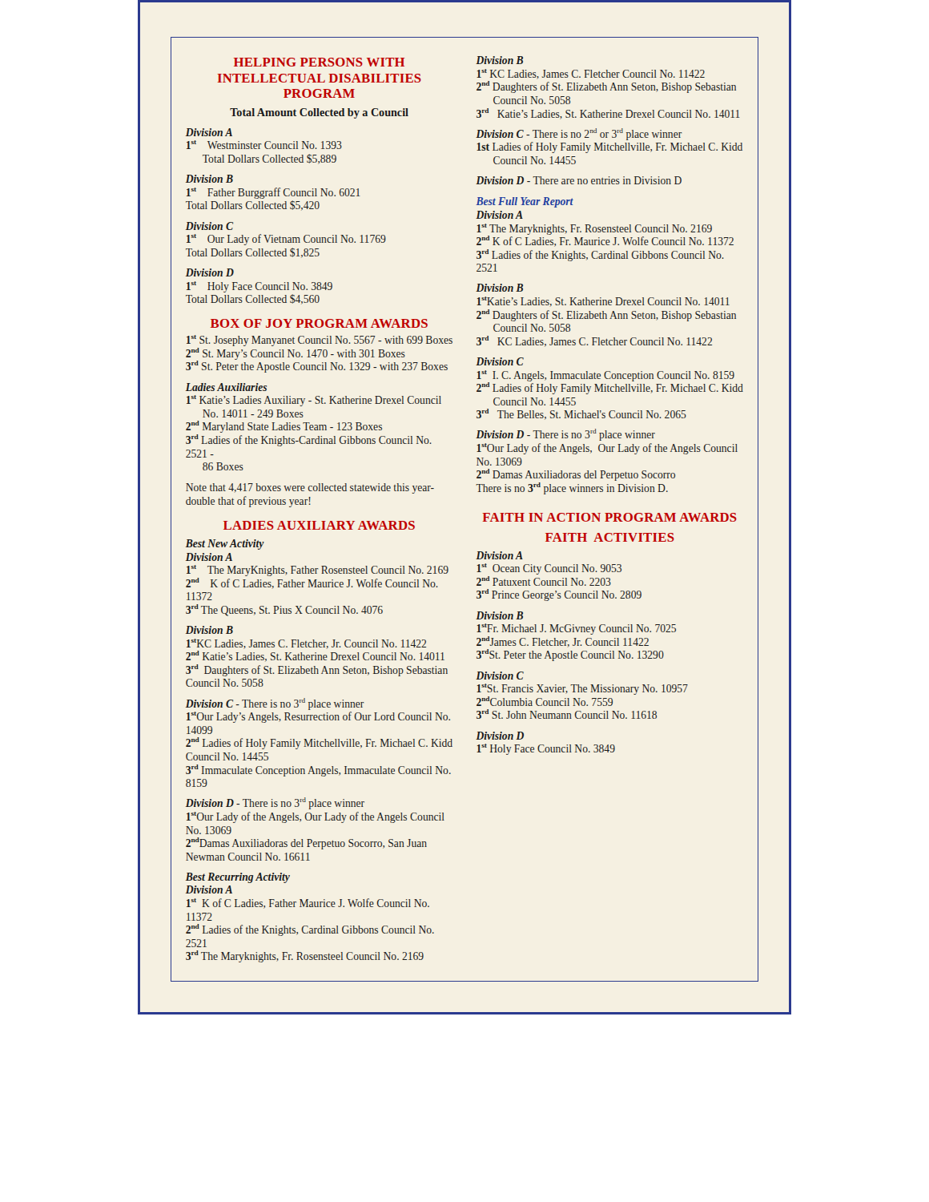HELPING PERSONS WITH
INTELLECTUAL DISABILITIES PROGRAM
Total Amount Collected by a Council
Division A
1st Westminster Council No. 1393
Total Dollars Collected $5,889
Division B
1st Father Burggraff Council No. 6021
Total Dollars Collected $5,420
Division C
1st Our Lady of Vietnam Council No. 11769
Total Dollars Collected $1,825
Division D
1st Holy Face Council No. 3849
Total Dollars Collected $4,560
BOX OF JOY PROGRAM AWARDS
1st St. Josephy Manyanet Council No. 5567 - with 699 Boxes
2nd St. Mary’s Council No. 1470 - with 301 Boxes
3rd St. Peter the Apostle Council No. 1329 - with 237 Boxes
Ladies Auxiliaries
1st Katie’s Ladies Auxiliary - St. Katherine Drexel Council
No. 14011 - 249 Boxes
2nd Maryland State Ladies Team - 123 Boxes
3rd Ladies of the Knights-Cardinal Gibbons Council No. 2521 -
86 Boxes
Note that 4,417 boxes were collected statewide this year-double that of previous year!
LADIES AUXILIARY AWARDS
Best New Activity
Division A
1st The MaryKnights, Father Rosensteel Council No. 2169
2nd K of C Ladies, Father Maurice J. Wolfe Council No. 11372
3rd The Queens, St. Pius X Council No. 4076
Division B
1st KC Ladies, James C. Fletcher, Jr. Council No. 11422
2nd Katie’s Ladies, St. Katherine Drexel Council No. 14011
3rd Daughters of St. Elizabeth Ann Seton, Bishop Sebastian Council No. 5058
Division C - There is no 3rd place winner
1st Our Lady’s Angels, Resurrection of Our Lord Council No. 14099
2nd Ladies of Holy Family Mitchellville, Fr. Michael C. Kidd Council No. 14455
3rd Immaculate Conception Angels, Immaculate Council No. 8159
Division D - There is no 3rd place winner
1st Our Lady of the Angels, Our Lady of the Angels Council No. 13069
2nd Damas Auxiliadoras del Perpetuo Socorro, San Juan Newman Council No. 16611
Best Recurring Activity
Division A
1st K of C Ladies, Father Maurice J. Wolfe Council No. 11372
2nd Ladies of the Knights, Cardinal Gibbons Council No. 2521
3rd The Maryknights, Fr. Rosensteel Council No. 2169
Division B
1st KC Ladies, James C. Fletcher Council No. 11422
2nd Daughters of St. Elizabeth Ann Seton, Bishop Sebastian
Council No. 5058
3rd Katie’s Ladies, St. Katherine Drexel Council No. 14011
Division C - There is no 2nd or 3rd place winner
1st Ladies of Holy Family Mitchellville, Fr. Michael C. Kidd
Council No. 14455
Division D - There are no entries in Division D
Best Full Year Report
Division A
1st The Maryknights, Fr. Rosensteel Council No. 2169
2nd K of C Ladies, Fr. Maurice J. Wolfe Council No. 11372
3rd Ladies of the Knights, Cardinal Gibbons Council No. 2521
Division B
1st Katie’s Ladies, St. Katherine Drexel Council No. 14011
2nd Daughters of St. Elizabeth Ann Seton, Bishop Sebastian
Council No. 5058
3rd KC Ladies, James C. Fletcher Council No. 11422
Division C
1st I. C. Angels, Immaculate Conception Council No. 8159
2nd Ladies of Holy Family Mitchellville, Fr. Michael C. Kidd
Council No. 14455
3rd The Belles, St. Michael's Council No. 2065
Division D - There is no 3rd place winner
1st Our Lady of the Angels, Our Lady of the Angels Council No. 13069
2nd Damas Auxiliadoras del Perpetuo Socorro
There is no 3rd place winners in Division D.
FAITH IN ACTION PROGRAM AWARDS
FAITH ACTIVITIES
Division A
1st Ocean City Council No. 9053
2nd Patuxent Council No. 2203
3rd Prince George’s Council No. 2809
Division B
1st Fr. Michael J. McGivney Council No. 7025
2nd James C. Fletcher, Jr. Council 11422
3rd St. Peter the Apostle Council No. 13290
Division C
1st St. Francis Xavier, The Missionary No. 10957
2nd Columbia Council No. 7559
3rd St. John Neumann Council No. 11618
Division D
1st Holy Face Council No. 3849